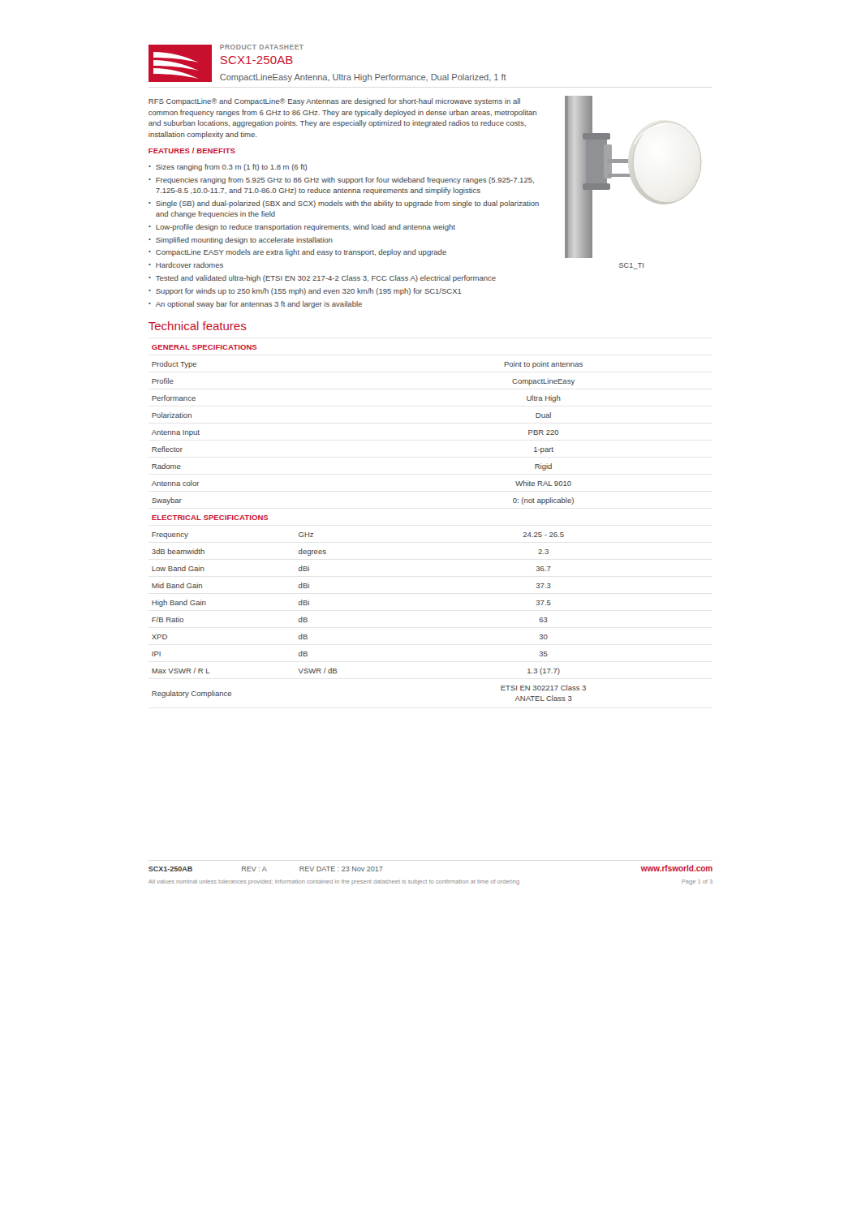PRODUCT DATASHEET
SCX1-250AB
CompactLineEasy Antenna, Ultra High Performance, Dual Polarized, 1 ft
RFS CompactLine® and CompactLine® Easy Antennas are designed for short-haul microwave systems in all common frequency ranges from 6 GHz to 86 GHz. They are typically deployed in dense urban areas, metropolitan and suburban locations, aggregation points. They are especially optimized to integrated radios to reduce costs, installation complexity and time.
FEATURES / BENEFITS
Sizes ranging from 0.3 m (1 ft) to 1.8 m (6 ft)
Frequencies ranging from 5.925 GHz to 86 GHz with support for four wideband frequency ranges (5.925-7.125, 7.125-8.5 ,10.0-11.7, and 71.0-86.0 GHz) to reduce antenna requirements and simplify logistics
Single (SB) and dual-polarized (SBX and SCX) models with the ability to upgrade from single to dual polarization and change frequencies in the field
Low-profile design to reduce transportation requirements, wind load and antenna weight
Simplified mounting design to accelerate installation
CompactLine EASY models are extra light and easy to transport, deploy and upgrade
Hardcover radomes
Tested and validated ultra-high (ETSI EN 302 217-4-2 Class 3, FCC Class A) electrical performance
Support for winds up to 250 km/h (155 mph) and even 320 km/h (195 mph) for SC1/SCX1
An optional sway bar for antennas 3 ft and larger is available
SC1_TI
Technical features
| GENERAL SPECIFICATIONS |
| Product Type | | Point to point antennas |
| Profile | | CompactLineEasy |
| Performance | | Ultra High |
| Polarization | | Dual |
| Antenna Input | | PBR 220 |
| Reflector | | 1-part |
| Radome | | Rigid |
| Antenna color | | White RAL 9010 |
| Swaybar | | 0: (not applicable) |
| ELECTRICAL SPECIFICATIONS |
| Frequency | GHz | 24.25 - 26.5 |
| 3dB beamwidth | degrees | 2.3 |
| Low Band Gain | dBi | 36.7 |
| Mid Band Gain | dBi | 37.3 |
| High Band Gain | dBi | 37.5 |
| F/B Ratio | dB | 63 |
| XPD | dB | 30 |
| IPI | dB | 35 |
| Max VSWR / R L | VSWR / dB | 1.3 (17.7) |
| Regulatory Compliance | | ETSI EN 302217 Class 3 ANATEL Class 3 |
SCX1-250AB REV : A REV DATE : 23 Nov 2017 www.rfsworld.com
All values nominal unless tolerances provided; information contained in the present datasheet is subject to confirmation at time of ordering
Page 1 of 3